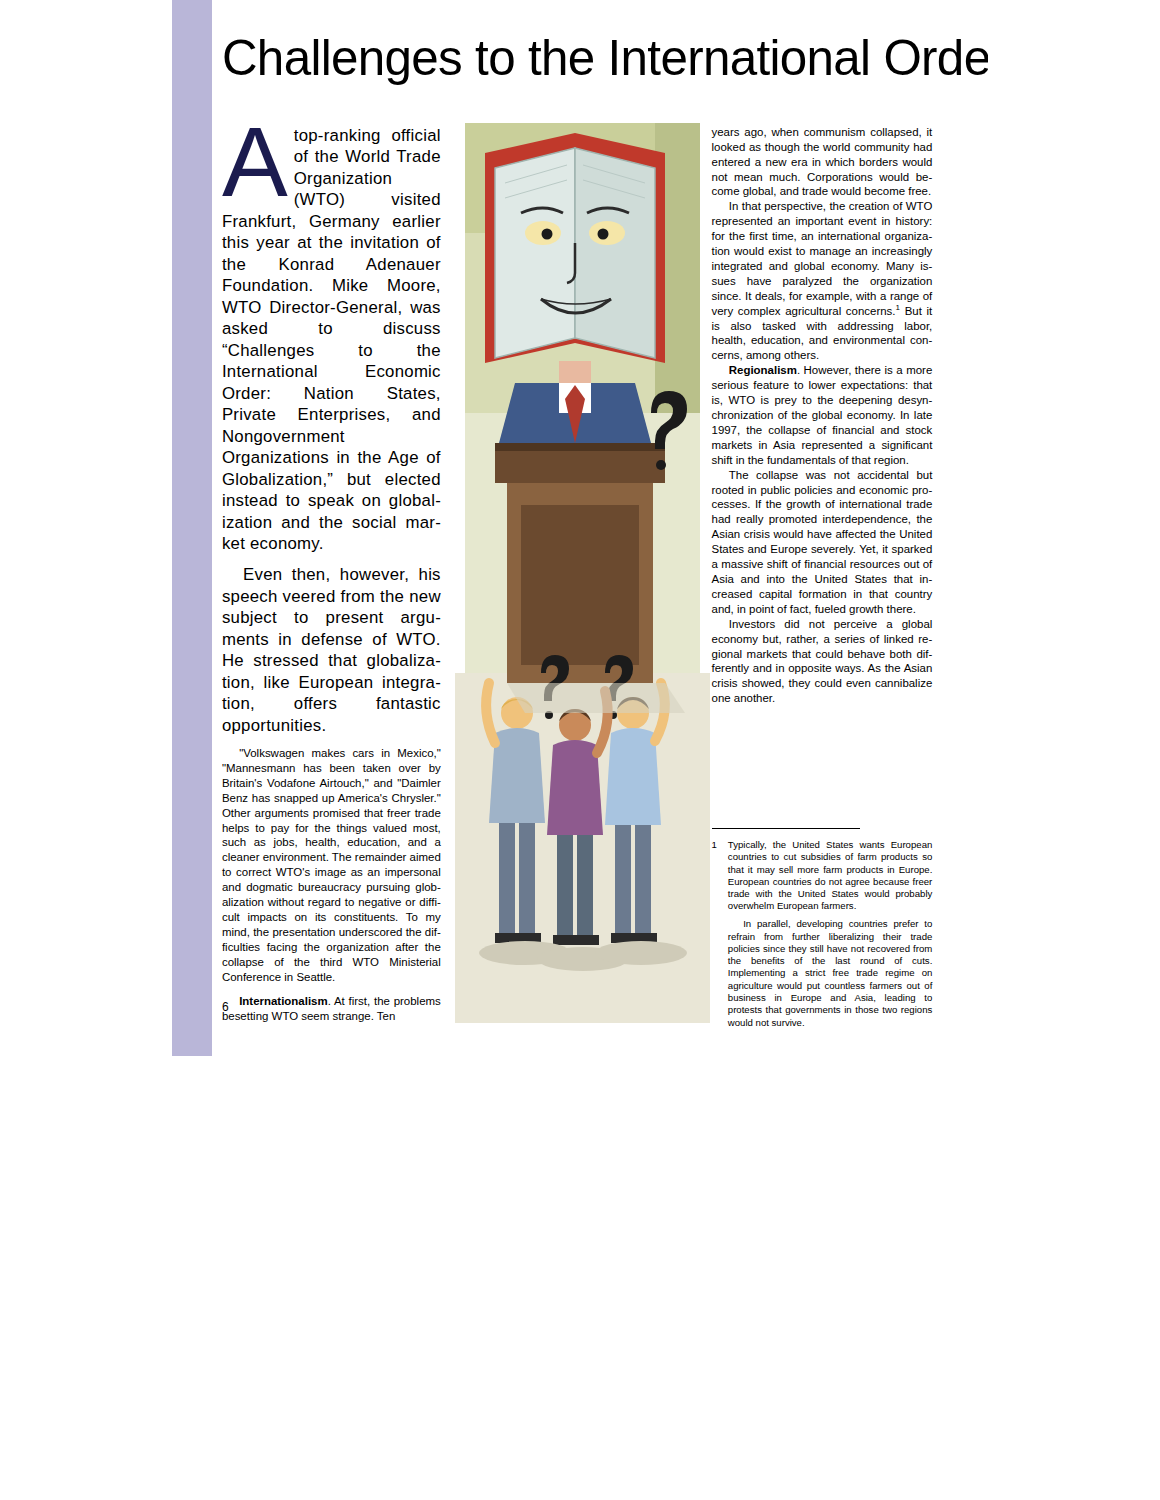Challenges to the International Order
A top-ranking official of the World Trade Organization (WTO) visited Frankfurt, Germany earlier this year at the invitation of the Konrad Adenauer Foundation. Mike Moore, WTO Director-General, was asked to discuss “Challenges to the International Economic Order: Nation States, Private Enterprises, and Nongovernment Organizations in the Age of Globalization,” but elected instead to speak on globalization and the social market economy.
Even then, however, his speech veered from the new subject to present arguments in defense of WTO. He stressed that globalization, like European integration, offers fantastic opportunities.
"Volkswagen makes cars in Mexico," "Mannesmann has been taken over by Britain's Vodafone Airtouch," and "Daimler Benz has snapped up America's Chrysler." Other arguments promised that freer trade helps to pay for the things valued most, such as jobs, health, education, and a cleaner environment. The remainder aimed to correct WTO's image as an impersonal and dogmatic bureaucracy pursuing globalization without regard to negative or difficult impacts on its constituents. To my mind, the presentation underscored the difficulties facing the organization after the collapse of the third WTO Ministerial Conference in Seattle.
Internationalism. At first, the problems besetting WTO seem strange. Ten
years ago, when communism collapsed, it looked as though the world community had entered a new era in which borders would not mean much. Corporations would become global, and trade would become free.
In that perspective, the creation of WTO represented an important event in history: for the first time, an international organization would exist to manage an increasingly integrated and global economy. Many issues have paralyzed the organization since. It deals, for example, with a range of very complex agricultural concerns.1 But it is also tasked with addressing labor, health, education, and environmental concerns, among others.
Regionalism. However, there is a more serious feature to lower expectations: that is, WTO is prey to the deepening desynchronization of the global economy. In late 1997, the collapse of financial and stock markets in Asia represented a significant shift in the fundamentals of that region.
The collapse was not accidental but rooted in public policies and economic processes. If the growth of international trade had really promoted interdependence, the Asian crisis would have affected the United States and Europe severely. Yet, it sparked a massive shift of financial resources out of Asia and into the United States that increased capital formation in that country and, in point of fact, fueled growth there.
Investors did not perceive a global economy but, rather, a series of linked regional markets that could behave both differently and in opposite ways. As the Asian crisis showed, they could even cannibalize one another.
1
Typically, the United States wants European countries to cut subsidies of farm products so that it may sell more farm products in Europe. European countries do not agree because freer trade with the United States would probably overwhelm European farmers.
In parallel, developing countries prefer to refrain from further liberalizing their trade policies since they still have not recovered from the benefits of the last round of cuts. Implementing a strict free trade regime on agriculture would put countless farmers out of business in Europe and Asia, leading to protests that governments in those two regions would not survive.
6